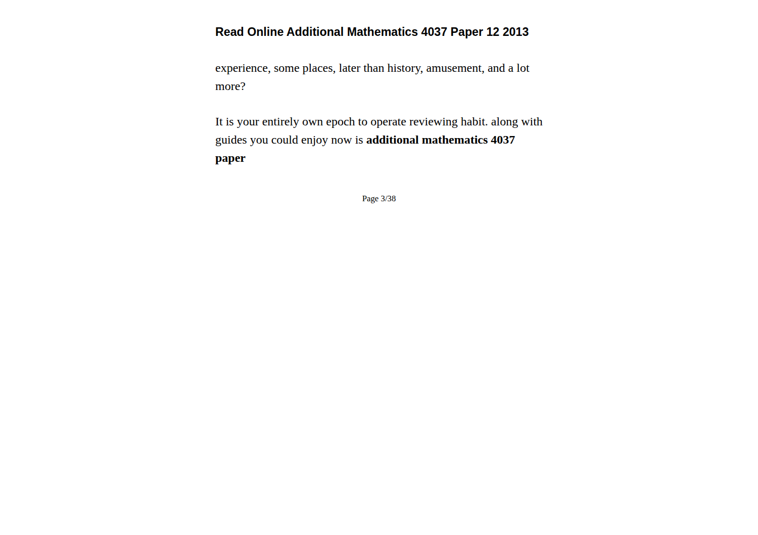Read Online Additional Mathematics 4037 Paper 12 2013
experience, some places, later than history, amusement, and a lot more?
It is your entirely own epoch to operate reviewing habit. along with guides you could enjoy now is additional mathematics 4037 paper
Page 3/38